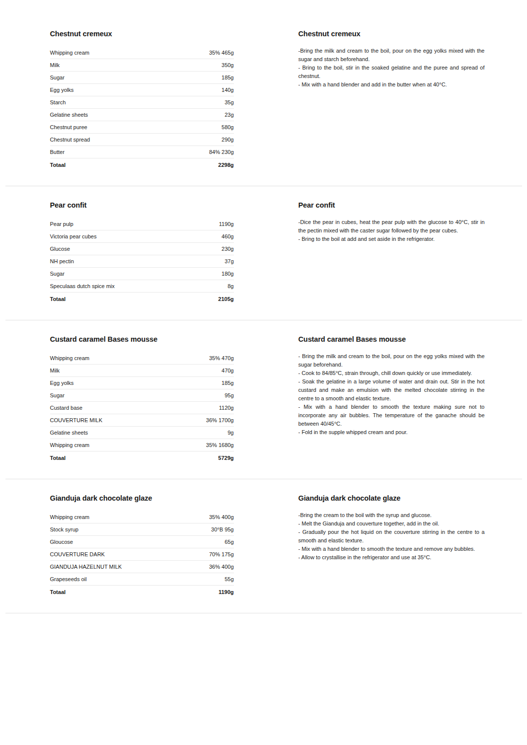Chestnut cremeux
| Whipping cream | 35% 465g |
| Milk | 350g |
| Sugar | 185g |
| Egg yolks | 140g |
| Starch | 35g |
| Gelatine sheets | 23g |
| Chestnut puree | 580g |
| Chestnut spread | 290g |
| Butter | 84% 230g |
| Totaal | 2298g |
Chestnut cremeux
-Bring the milk and cream to the boil, pour on the egg yolks mixed with the sugar and starch beforehand.
- Bring to the boil, stir in the soaked gelatine and the puree and spread of chestnut.
- Mix with a hand blender and add in the butter when at 40°C.
Pear confit
| Pear pulp | 1190g |
| Victoria pear cubes | 460g |
| Glucose | 230g |
| NH pectin | 37g |
| Sugar | 180g |
| Speculaas dutch spice mix | 8g |
| Totaal | 2105g |
Pear confit
-Dice the pear in cubes, heat the pear pulp with the glucose to 40°C, stir in the pectin mixed with the caster sugar followed by the pear cubes.
- Bring to the boil at add and set aside in the refrigerator.
Custard caramel Bases mousse
| Whipping cream | 35% 470g |
| Milk | 470g |
| Egg yolks | 185g |
| Sugar | 95g |
| Custard base | 1120g |
| COUVERTURE MILK | 36% 1700g |
| Gelatine sheets | 9g |
| Whipping cream | 35% 1680g |
| Totaal | 5729g |
Custard caramel Bases mousse
- Bring the milk and cream to the boil, pour on the egg yolks mixed with the sugar beforehand.
- Cook to 84/85°C, strain through, chill down quickly or use immediately.
- Soak the gelatine in a large volume of water and drain out. Stir in the hot custard and make an emulsion with the melted chocolate stirring in the centre to a smooth and elastic texture.
- Mix with a hand blender to smooth the texture making sure not to incorporate any air bubbles. The temperature of the ganache should be between 40/45°C.
- Fold in the supple whipped cream and pour.
Gianduja dark chocolate glaze
| Whipping cream | 35% 400g |
| Stock syrup | 30°B 95g |
| Gloucose | 65g |
| COUVERTURE DARK | 70% 175g |
| GIANDUJA HAZELNUT MILK | 36% 400g |
| Grapeseeds oil | 55g |
| Totaal | 1190g |
Gianduja dark chocolate glaze
-Bring the cream to the boil with the syrup and glucose.
- Melt the Gianduja and couverture together, add in the oil.
- Gradually pour the hot liquid on the couverture stirring in the centre to a smooth and elastic texture.
- Mix with a hand blender to smooth the texture and remove any bubbles.
- Allow to crystallise in the refrigerator and use at 35°C.